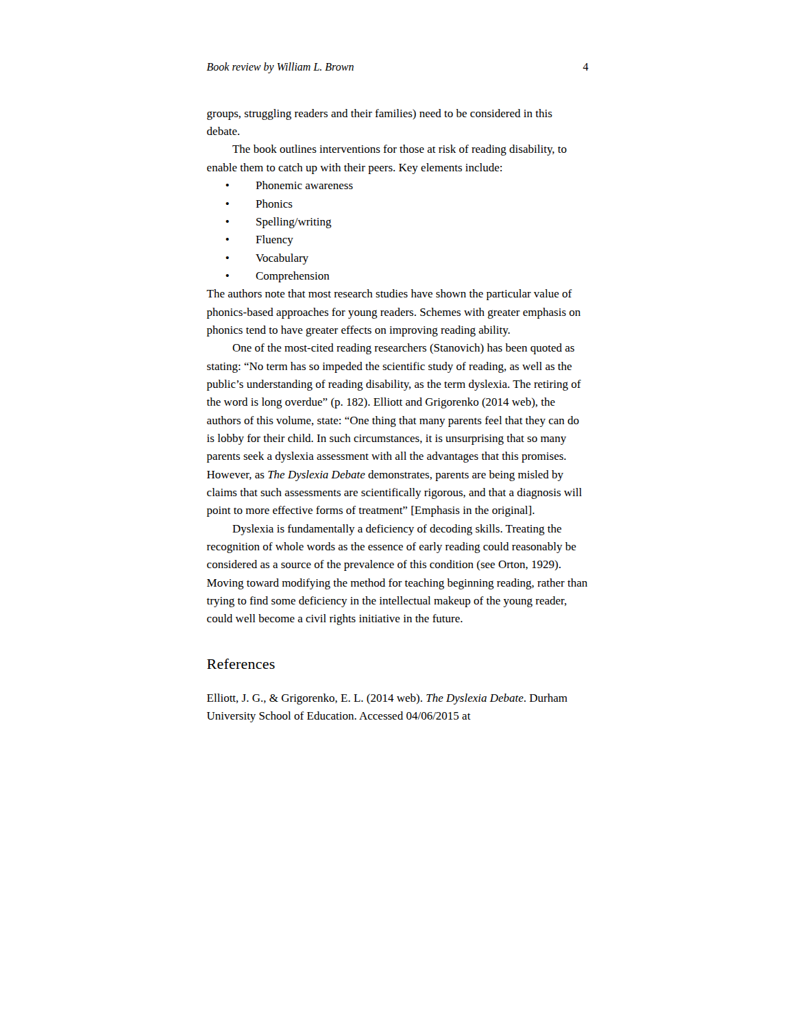Book review by William L. Brown 4
groups, struggling readers and their families) need to be considered in this debate.
The book outlines interventions for those at risk of reading disability, to enable them to catch up with their peers. Key elements include:
Phonemic awareness
Phonics
Spelling/writing
Fluency
Vocabulary
Comprehension
The authors note that most research studies have shown the particular value of phonics-based approaches for young readers. Schemes with greater emphasis on phonics tend to have greater effects on improving reading ability.
One of the most-cited reading researchers (Stanovich) has been quoted as stating: “No term has so impeded the scientific study of reading, as well as the public’s understanding of reading disability, as the term dyslexia. The retiring of the word is long overdue” (p. 182). Elliott and Grigorenko (2014 web), the authors of this volume, state: “One thing that many parents feel that they can do is lobby for their child. In such circumstances, it is unsurprising that so many parents seek a dyslexia assessment with all the advantages that this promises. However, as The Dyslexia Debate demonstrates, parents are being misled by claims that such assessments are scientifically rigorous, and that a diagnosis will point to more effective forms of treatment” [Emphasis in the original].
Dyslexia is fundamentally a deficiency of decoding skills. Treating the recognition of whole words as the essence of early reading could reasonably be considered as a source of the prevalence of this condition (see Orton, 1929). Moving toward modifying the method for teaching beginning reading, rather than trying to find some deficiency in the intellectual makeup of the young reader, could well become a civil rights initiative in the future.
References
Elliott, J. G., & Grigorenko, E. L. (2014 web). The Dyslexia Debate. Durham University School of Education. Accessed 04/06/2015 at